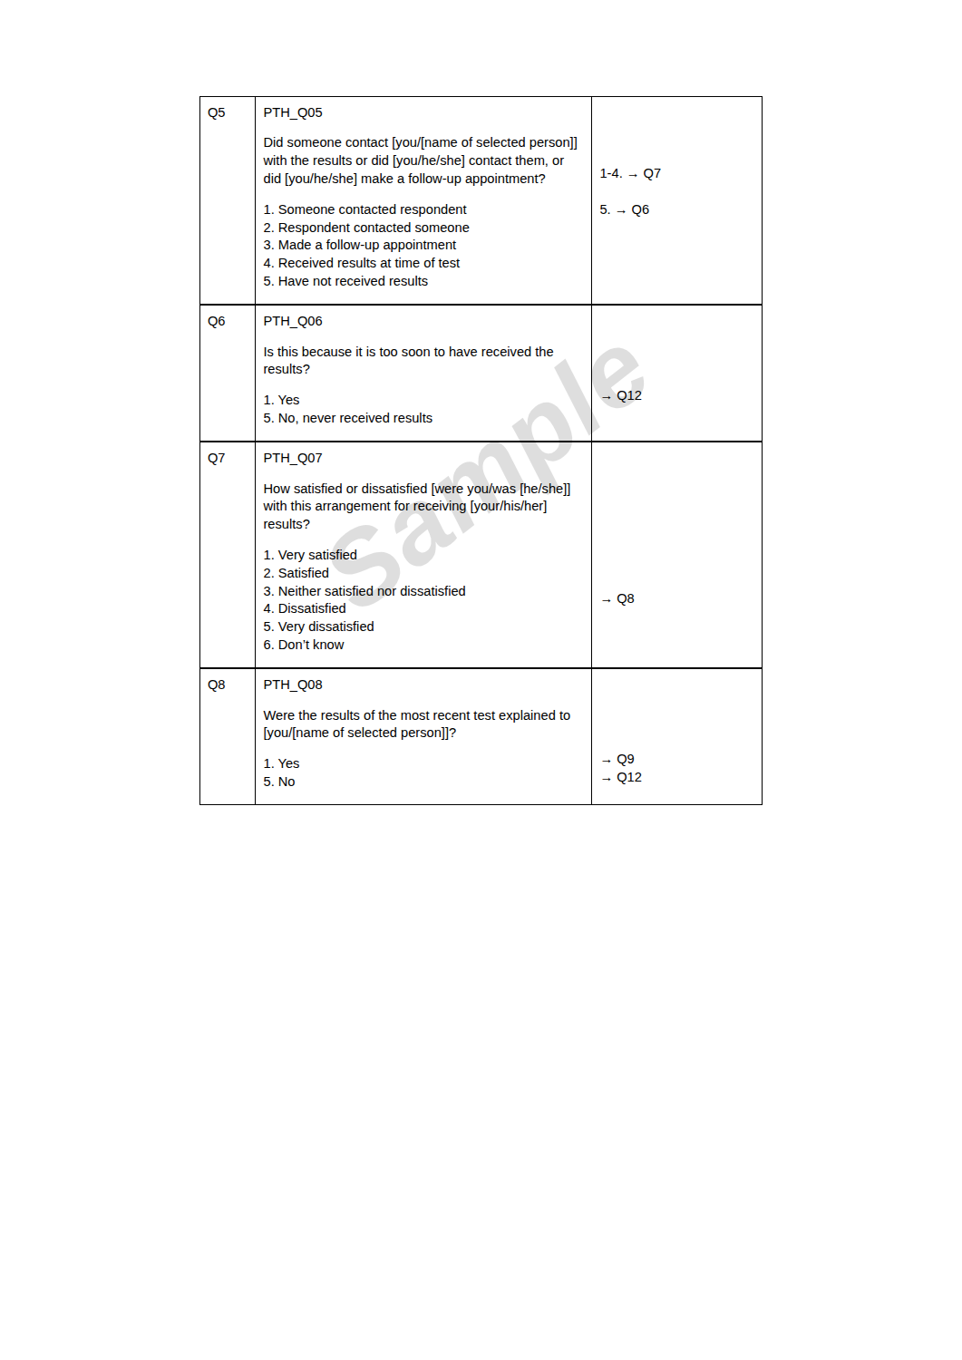Sample
| Q5 | PTH_Q05 Did someone contact [you/[name of selected person]] with the results or did [you/he/she] contact them, or did [you/he/she] make a follow-up appointment? 1. Someone contacted respondent 2. Respondent contacted someone 3. Made a follow-up appointment 4. Received results at time of test 5. Have not received results | 1-4. → Q7 5. → Q6 |
| Q6 | PTH_Q06 Is this because it is too soon to have received the results? 1. Yes 5. No, never received results | → Q12 |
| Q7 | PTH_Q07 How satisfied or dissatisfied [were you/was [he/she]] with this arrangement for receiving [your/his/her] results? 1. Very satisfied 2. Satisfied 3. Neither satisfied nor dissatisfied 4. Dissatisfied 5. Very dissatisfied 6. Don’t know | → Q8 |
| Q8 | PTH_Q08 Were the results of the most recent test explained to [you/[name of selected person]]? 1. Yes 5. No | → Q9 → Q12 |